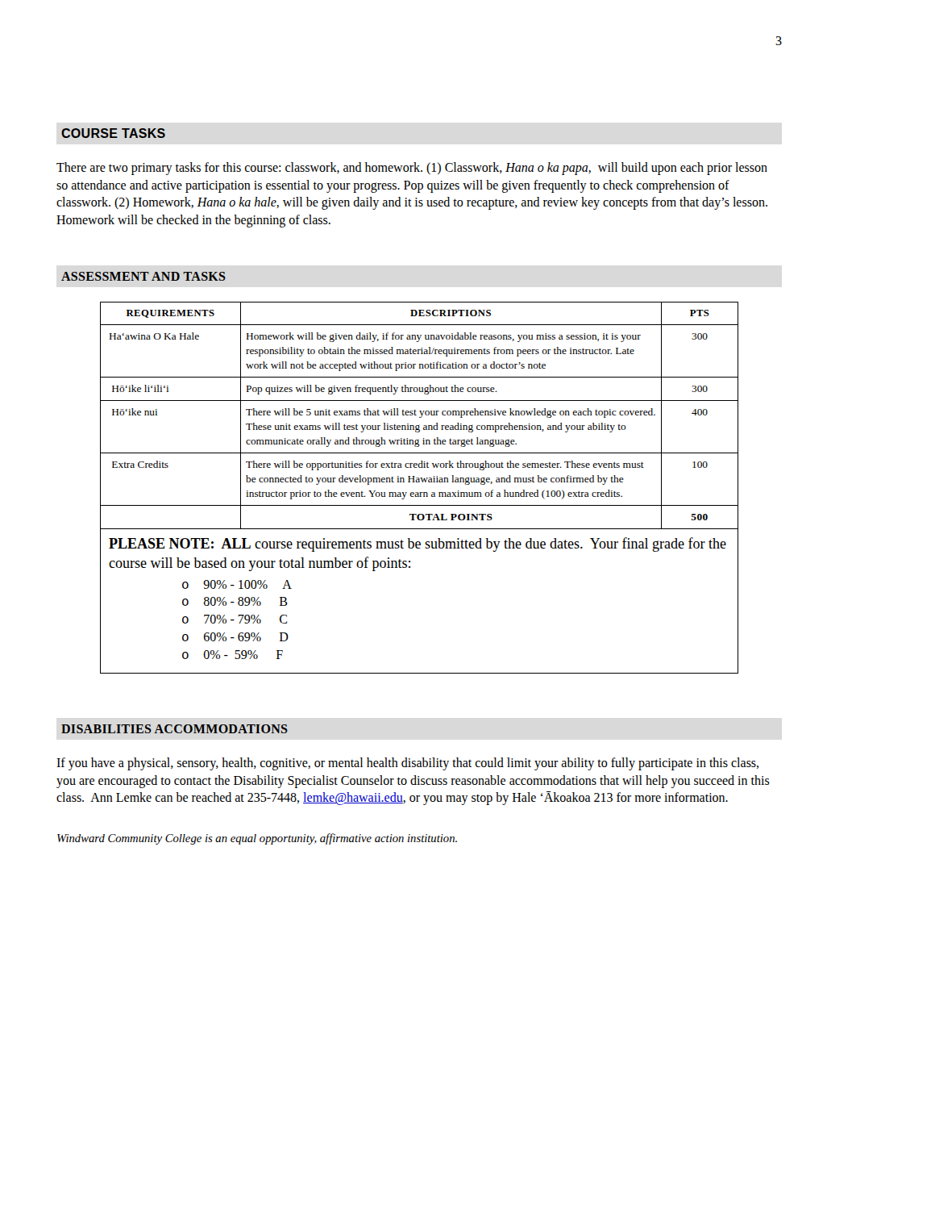3
COURSE TASKS
There are two primary tasks for this course: classwork, and homework. (1) Classwork, Hana o ka papa, will build upon each prior lesson so attendance and active participation is essential to your progress. Pop quizes will be given frequently to check comprehension of classwork. (2) Homework, Hana o ka hale, will be given daily and it is used to recapture, and review key concepts from that day’s lesson. Homework will be checked in the beginning of class.
ASSESSMENT AND TASKS
| REQUIREMENTS | DESCRIPTIONS | PTS |
| --- | --- | --- |
| Ha‘awina O Ka Hale | Homework will be given daily, if for any unavoidable reasons, you miss a session, it is your responsibility to obtain the missed material/requirements from peers or the instructor. Late work will not be accepted without prior notification or a doctor’s note | 300 |
| Hō‘ike li‘ili‘i | Pop quizes will be given frequently throughout the course. | 300 |
| Hō‘ike nui | There will be 5 unit exams that will test your comprehensive knowledge on each topic covered. These unit exams will test your listening and reading comprehension, and your ability to communicate orally and through writing in the target language. | 400 |
| Extra Credits | There will be opportunities for extra credit work throughout the semester. These events must be connected to your development in Hawaiian language, and must be confirmed by the instructor prior to the event. You may earn a maximum of a hundred (100) extra credits. | 100 |
| | TOTAL POINTS | 500 |
PLEASE NOTE: ALL course requirements must be submitted by the due dates. Your final grade for the course will be based on your total number of points:
90% - 100% A
80% - 89% B
70% - 79% C
60% - 69% D
0% - 59% F
DISABILITIES ACCOMMODATIONS
If you have a physical, sensory, health, cognitive, or mental health disability that could limit your ability to fully participate in this class, you are encouraged to contact the Disability Specialist Counselor to discuss reasonable accommodations that will help you succeed in this class. Ann Lemke can be reached at 235-7448, lemke@hawaii.edu, or you may stop by Hale ‘Ākoakoa 213 for more information.
Windward Community College is an equal opportunity, affirmative action institution.